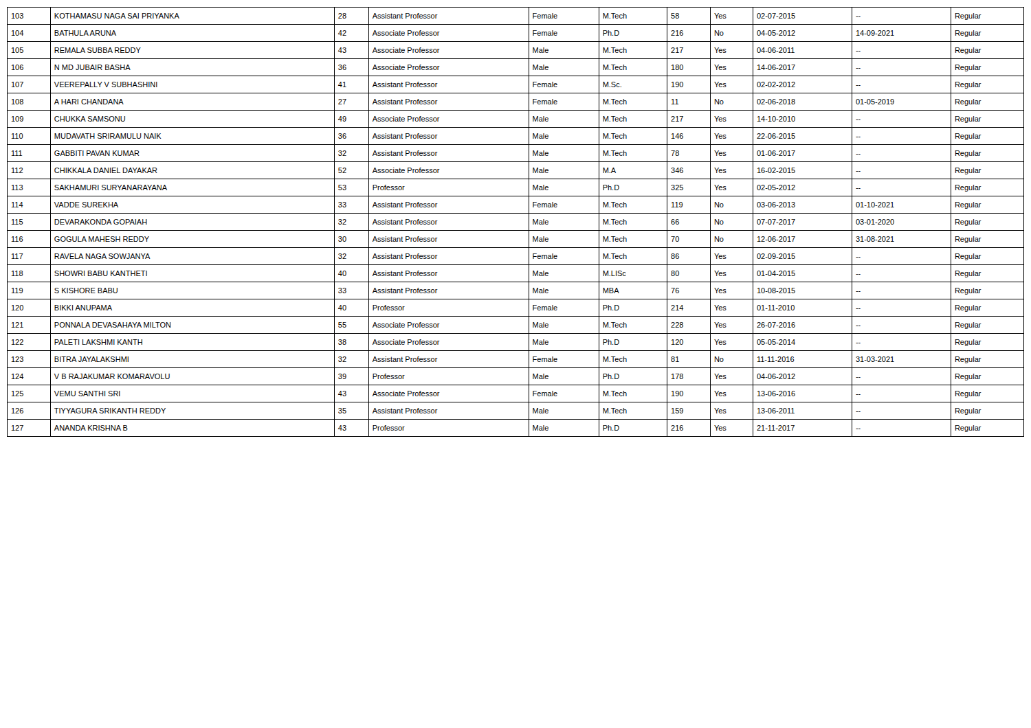| 103 | KOTHAMASU NAGA SAI PRIYANKA | 28 | Assistant Professor | Female | M.Tech | 58 | Yes | 02-07-2015 | -- | Regular |
| 104 | BATHULA ARUNA | 42 | Associate Professor | Female | Ph.D | 216 | No | 04-05-2012 | 14-09-2021 | Regular |
| 105 | REMALA SUBBA REDDY | 43 | Associate Professor | Male | M.Tech | 217 | Yes | 04-06-2011 | -- | Regular |
| 106 | N MD JUBAIR BASHA | 36 | Associate Professor | Male | M.Tech | 180 | Yes | 14-06-2017 | -- | Regular |
| 107 | VEEREPALLY V SUBHASHINI | 41 | Assistant Professor | Female | M.Sc. | 190 | Yes | 02-02-2012 | -- | Regular |
| 108 | A HARI CHANDANA | 27 | Assistant Professor | Female | M.Tech | 11 | No | 02-06-2018 | 01-05-2019 | Regular |
| 109 | CHUKKA SAMSONU | 49 | Associate Professor | Male | M.Tech | 217 | Yes | 14-10-2010 | -- | Regular |
| 110 | MUDAVATH SRIRAMULU NAIK | 36 | Assistant Professor | Male | M.Tech | 146 | Yes | 22-06-2015 | -- | Regular |
| 111 | GABBITI PAVAN KUMAR | 32 | Assistant Professor | Male | M.Tech | 78 | Yes | 01-06-2017 | -- | Regular |
| 112 | CHIKKALA DANIEL DAYAKAR | 52 | Associate Professor | Male | M.A | 346 | Yes | 16-02-2015 | -- | Regular |
| 113 | SAKHAMURI SURYANARAYANA | 53 | Professor | Male | Ph.D | 325 | Yes | 02-05-2012 | -- | Regular |
| 114 | VADDE SUREKHA | 33 | Assistant Professor | Female | M.Tech | 119 | No | 03-06-2013 | 01-10-2021 | Regular |
| 115 | DEVARAKONDA GOPAIAH | 32 | Assistant Professor | Male | M.Tech | 66 | No | 07-07-2017 | 03-01-2020 | Regular |
| 116 | GOGULA MAHESH REDDY | 30 | Assistant Professor | Male | M.Tech | 70 | No | 12-06-2017 | 31-08-2021 | Regular |
| 117 | RAVELA NAGA SOWJANYA | 32 | Assistant Professor | Female | M.Tech | 86 | Yes | 02-09-2015 | -- | Regular |
| 118 | SHOWRI BABU KANTHETI | 40 | Assistant Professor | Male | M.LISc | 80 | Yes | 01-04-2015 | -- | Regular |
| 119 | S KISHORE BABU | 33 | Assistant Professor | Male | MBA | 76 | Yes | 10-08-2015 | -- | Regular |
| 120 | BIKKI ANUPAMA | 40 | Professor | Female | Ph.D | 214 | Yes | 01-11-2010 | -- | Regular |
| 121 | PONNALA DEVASAHAYA MILTON | 55 | Associate Professor | Male | M.Tech | 228 | Yes | 26-07-2016 | -- | Regular |
| 122 | PALETI LAKSHMI KANTH | 38 | Associate Professor | Male | Ph.D | 120 | Yes | 05-05-2014 | -- | Regular |
| 123 | BITRA JAYALAKSHMI | 32 | Assistant Professor | Female | M.Tech | 81 | No | 11-11-2016 | 31-03-2021 | Regular |
| 124 | V B RAJAKUMAR KOMARAVOLU | 39 | Professor | Male | Ph.D | 178 | Yes | 04-06-2012 | -- | Regular |
| 125 | VEMU SANTHI SRI | 43 | Associate Professor | Female | M.Tech | 190 | Yes | 13-06-2016 | -- | Regular |
| 126 | TIYYAGURA SRIKANTH REDDY | 35 | Assistant Professor | Male | M.Tech | 159 | Yes | 13-06-2011 | -- | Regular |
| 127 | ANANDA KRISHNA B | 43 | Professor | Male | Ph.D | 216 | Yes | 21-11-2017 | -- | Regular |